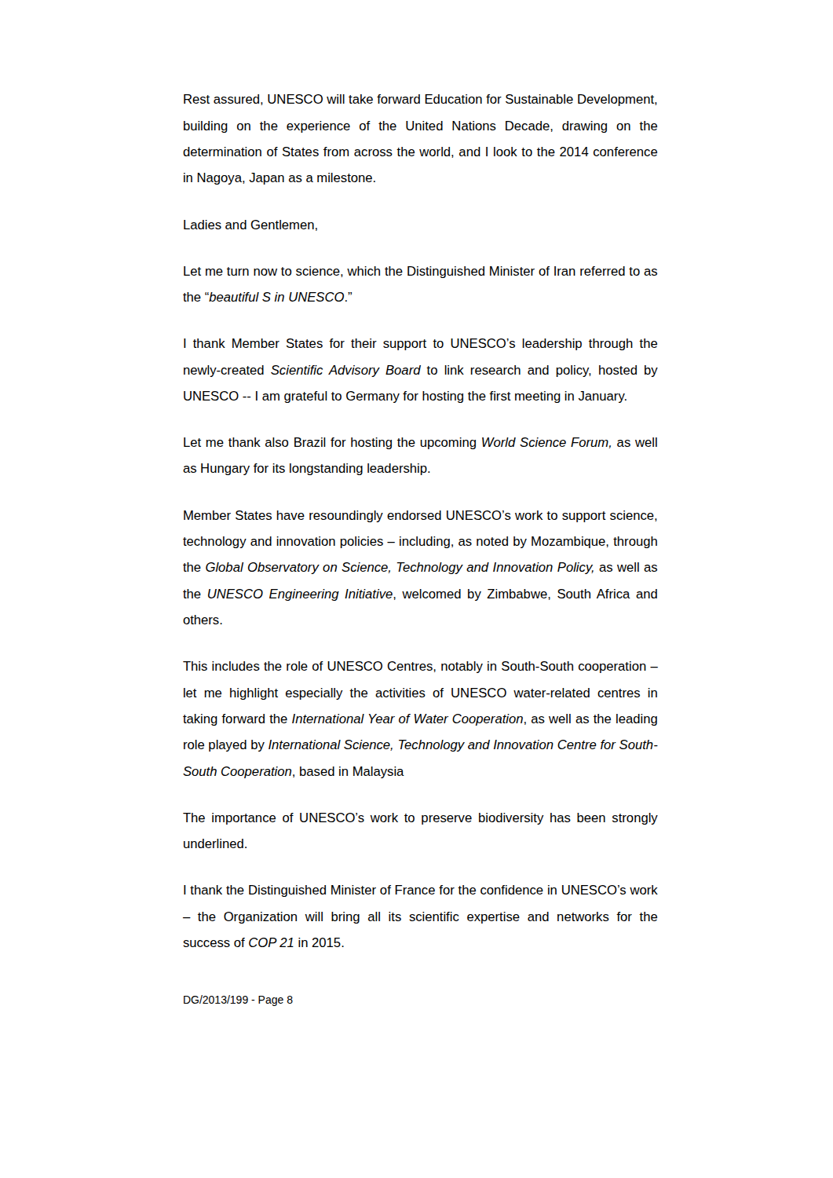Rest assured, UNESCO will take forward Education for Sustainable Development, building on the experience of the United Nations Decade, drawing on the determination of States from across the world, and I look to the 2014 conference in Nagoya, Japan as a milestone.
Ladies and Gentlemen,
Let me turn now to science, which the Distinguished Minister of Iran referred to as the “beautiful S in UNESCO.”
I thank Member States for their support to UNESCO’s leadership through the newly-created Scientific Advisory Board to link research and policy, hosted by UNESCO -- I am grateful to Germany for hosting the first meeting in January.
Let me thank also Brazil for hosting the upcoming World Science Forum, as well as Hungary for its longstanding leadership.
Member States have resoundingly endorsed UNESCO’s work to support science, technology and innovation policies – including, as noted by Mozambique, through the Global Observatory on Science, Technology and Innovation Policy, as well as the UNESCO Engineering Initiative, welcomed by Zimbabwe, South Africa and others.
This includes the role of UNESCO Centres, notably in South-South cooperation – let me highlight especially the activities of UNESCO water-related centres in taking forward the International Year of Water Cooperation, as well as the leading role played by International Science, Technology and Innovation Centre for South-South Cooperation, based in Malaysia
The importance of UNESCO’s work to preserve biodiversity has been strongly underlined.
I thank the Distinguished Minister of France for the confidence in UNESCO’s work – the Organization will bring all its scientific expertise and networks for the success of COP 21 in 2015.
DG/2013/199 - Page 8